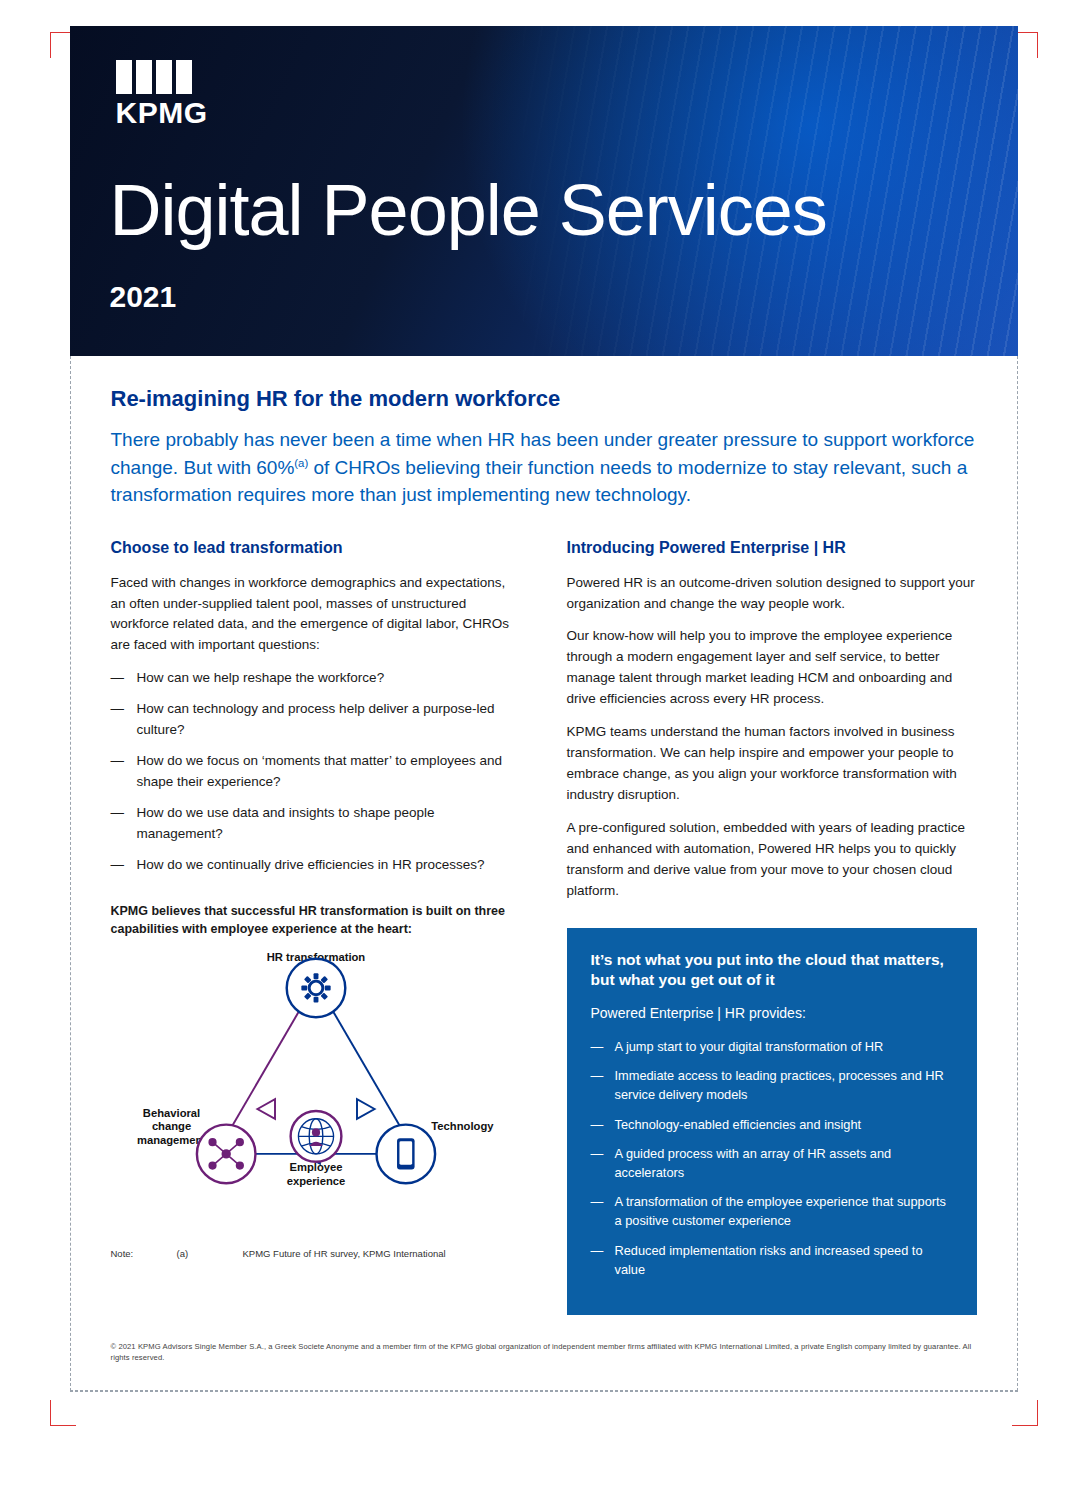KPMG
Digital People Services
2021
Re-imagining HR for the modern workforce
There probably has never been a time when HR has been under greater pressure to support workforce change. But with 60%(a) of CHROs believing their function needs to modernize to stay relevant, such a transformation requires more than just implementing new technology.
Choose to lead transformation
Faced with changes in workforce demographics and expectations, an often under-supplied talent pool, masses of unstructured workforce related data, and the emergence of digital labor, CHROs are faced with important questions:
How can we help reshape the workforce?
How can technology and process help deliver a purpose-led culture?
How do we focus on ‘moments that matter’ to employees and shape their experience?
How do we use data and insights to shape people management?
How do we continually drive efficiencies in HR processes?
KPMG believes that successful HR transformation is built on three capabilities with employee experience at the heart:
HR transformation Behavioral change management Technology Employee experience
Note: (a) KPMG Future of HR survey, KPMG International
Introducing Powered Enterprise | HR
Powered HR is an outcome-driven solution designed to support your organization and change the way people work.
Our know-how will help you to improve the employee experience through a modern engagement layer and self service, to better manage talent through market leading HCM and onboarding and drive efficiencies across every HR process.
KPMG teams understand the human factors involved in business transformation. We can help inspire and empower your people to embrace change, as you align your workforce transformation with industry disruption.
A pre-configured solution, embedded with years of leading practice and enhanced with automation, Powered HR helps you to quickly transform and derive value from your move to your chosen cloud platform.
It’s not what you put into the cloud that matters, but what you get out of it
Powered Enterprise | HR provides:
A jump start to your digital transformation of HR
Immediate access to leading practices, processes and HR service delivery models
Technology-enabled efficiencies and insight
A guided process with an array of HR assets and accelerators
A transformation of the employee experience that supports a positive customer experience
Reduced implementation risks and increased speed to value
© 2021 KPMG Advisors Single Member S.A., a Greek Societe Anonyme and a member firm of the KPMG global organization of independent member firms affiliated with KPMG International Limited, a private English company limited by guarantee. All rights reserved.